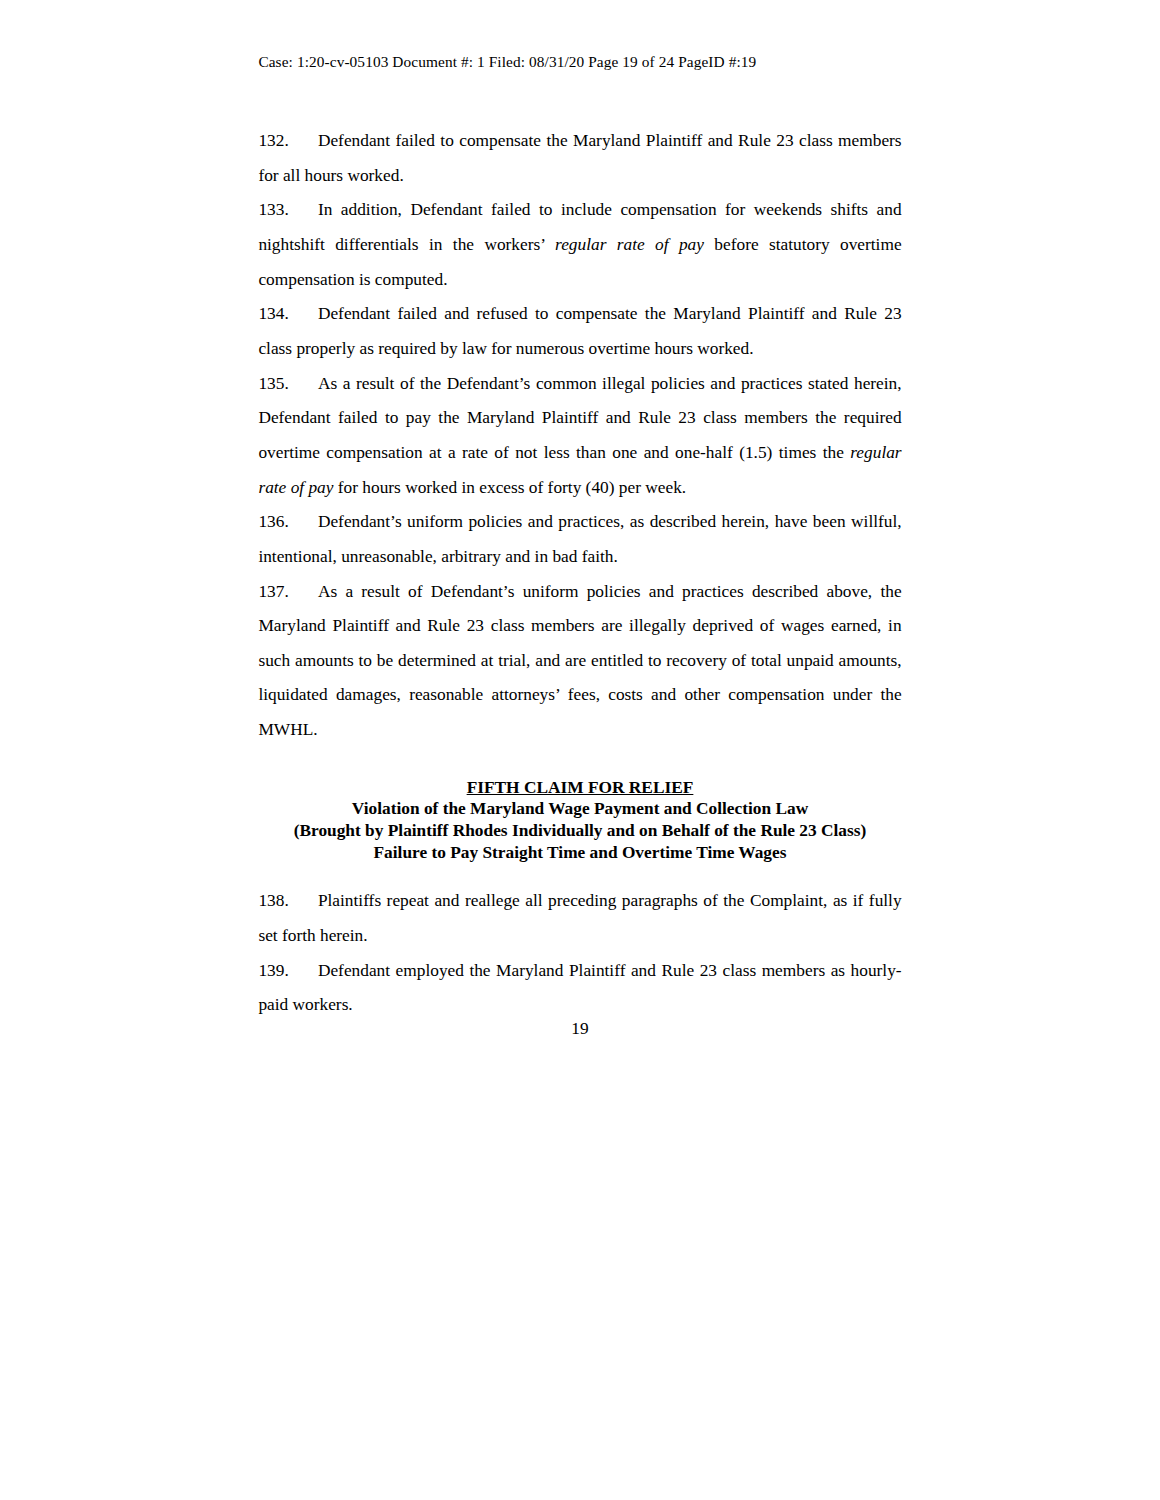Case: 1:20-cv-05103 Document #: 1 Filed: 08/31/20 Page 19 of 24 PageID #:19
132. Defendant failed to compensate the Maryland Plaintiff and Rule 23 class members for all hours worked.
133. In addition, Defendant failed to include compensation for weekends shifts and nightshift differentials in the workers’ regular rate of pay before statutory overtime compensation is computed.
134. Defendant failed and refused to compensate the Maryland Plaintiff and Rule 23 class properly as required by law for numerous overtime hours worked.
135. As a result of the Defendant’s common illegal policies and practices stated herein, Defendant failed to pay the Maryland Plaintiff and Rule 23 class members the required overtime compensation at a rate of not less than one and one-half (1.5) times the regular rate of pay for hours worked in excess of forty (40) per week.
136. Defendant’s uniform policies and practices, as described herein, have been willful, intentional, unreasonable, arbitrary and in bad faith.
137. As a result of Defendant’s uniform policies and practices described above, the Maryland Plaintiff and Rule 23 class members are illegally deprived of wages earned, in such amounts to be determined at trial, and are entitled to recovery of total unpaid amounts, liquidated damages, reasonable attorneys’ fees, costs and other compensation under the MWHL.
FIFTH CLAIM FOR RELIEF Violation of the Maryland Wage Payment and Collection Law (Brought by Plaintiff Rhodes Individually and on Behalf of the Rule 23 Class) Failure to Pay Straight Time and Overtime Time Wages
138. Plaintiffs repeat and reallege all preceding paragraphs of the Complaint, as if fully set forth herein.
139. Defendant employed the Maryland Plaintiff and Rule 23 class members as hourly-paid workers.
19